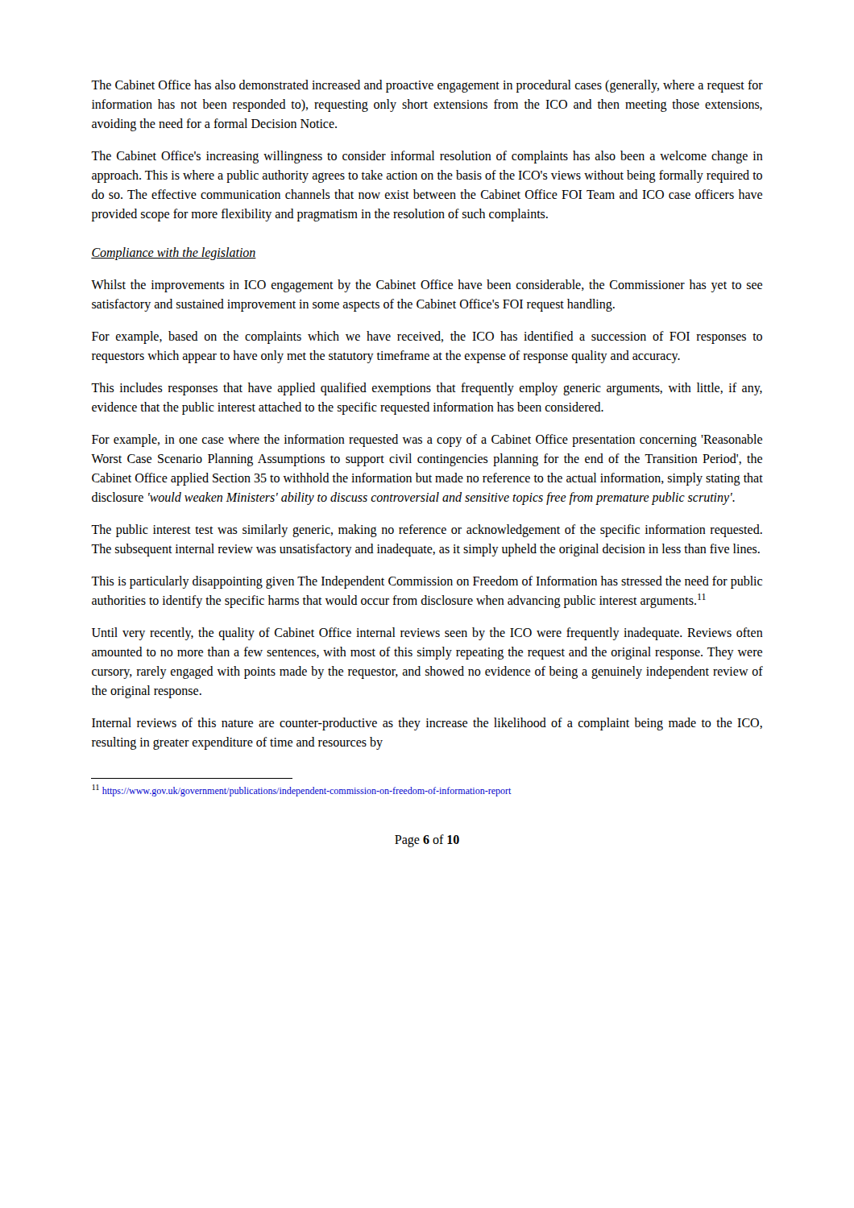The Cabinet Office has also demonstrated increased and proactive engagement in procedural cases (generally, where a request for information has not been responded to), requesting only short extensions from the ICO and then meeting those extensions, avoiding the need for a formal Decision Notice.
The Cabinet Office's increasing willingness to consider informal resolution of complaints has also been a welcome change in approach. This is where a public authority agrees to take action on the basis of the ICO's views without being formally required to do so. The effective communication channels that now exist between the Cabinet Office FOI Team and ICO case officers have provided scope for more flexibility and pragmatism in the resolution of such complaints.
Compliance with the legislation
Whilst the improvements in ICO engagement by the Cabinet Office have been considerable, the Commissioner has yet to see satisfactory and sustained improvement in some aspects of the Cabinet Office's FOI request handling.
For example, based on the complaints which we have received, the ICO has identified a succession of FOI responses to requestors which appear to have only met the statutory timeframe at the expense of response quality and accuracy.
This includes responses that have applied qualified exemptions that frequently employ generic arguments, with little, if any, evidence that the public interest attached to the specific requested information has been considered.
For example, in one case where the information requested was a copy of a Cabinet Office presentation concerning 'Reasonable Worst Case Scenario Planning Assumptions to support civil contingencies planning for the end of the Transition Period', the Cabinet Office applied Section 35 to withhold the information but made no reference to the actual information, simply stating that disclosure 'would weaken Ministers' ability to discuss controversial and sensitive topics free from premature public scrutiny'.
The public interest test was similarly generic, making no reference or acknowledgement of the specific information requested. The subsequent internal review was unsatisfactory and inadequate, as it simply upheld the original decision in less than five lines.
This is particularly disappointing given The Independent Commission on Freedom of Information has stressed the need for public authorities to identify the specific harms that would occur from disclosure when advancing public interest arguments.11
Until very recently, the quality of Cabinet Office internal reviews seen by the ICO were frequently inadequate. Reviews often amounted to no more than a few sentences, with most of this simply repeating the request and the original response. They were cursory, rarely engaged with points made by the requestor, and showed no evidence of being a genuinely independent review of the original response.
Internal reviews of this nature are counter-productive as they increase the likelihood of a complaint being made to the ICO, resulting in greater expenditure of time and resources by
11 https://www.gov.uk/government/publications/independent-commission-on-freedom-of-information-report
Page 6 of 10